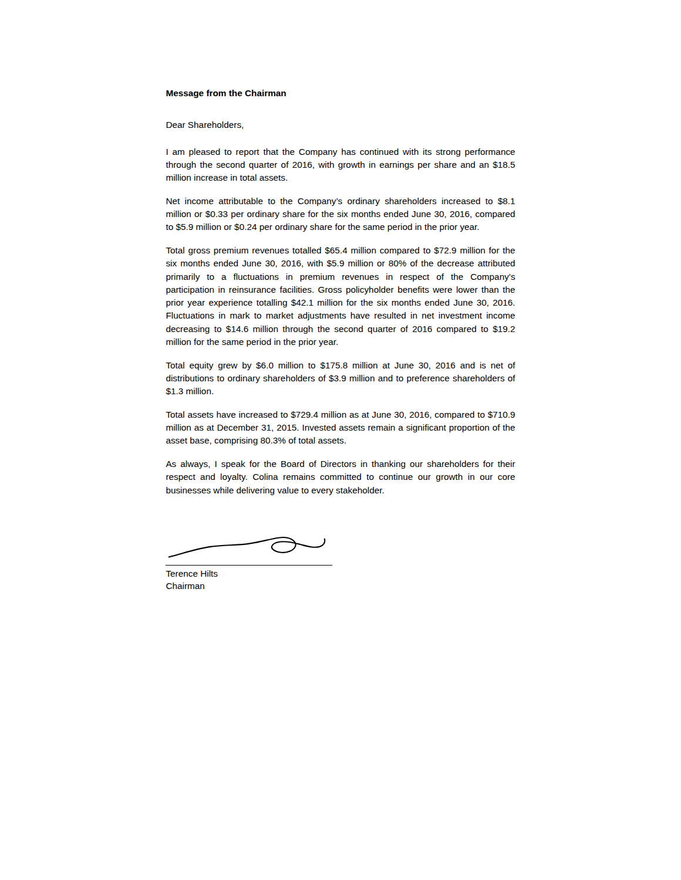Message from the Chairman
Dear Shareholders,
I am pleased to report that the Company has continued with its strong performance through the second quarter of 2016, with growth in earnings per share and an $18.5 million increase in total assets.
Net income attributable to the Company’s ordinary shareholders increased to $8.1 million or $0.33 per ordinary share for the six months ended June 30, 2016, compared to $5.9 million or $0.24 per ordinary share for the same period in the prior year.
Total gross premium revenues totalled $65.4 million compared to $72.9 million for the six months ended June 30, 2016, with $5.9 million or 80% of the decrease attributed primarily to a fluctuations in premium revenues in respect of the Company’s participation in reinsurance facilities. Gross policyholder benefits were lower than the prior year experience totalling $42.1 million for the six months ended June 30, 2016. Fluctuations in mark to market adjustments have resulted in net investment income decreasing to $14.6 million through the second quarter of 2016 compared to $19.2 million for the same period in the prior year.
Total equity grew by $6.0 million to $175.8 million at June 30, 2016 and is net of distributions to ordinary shareholders of $3.9 million and to preference shareholders of $1.3 million.
Total assets have increased to $729.4 million as at June 30, 2016, compared to $710.9 million as at December 31, 2015. Invested assets remain a significant proportion of the asset base, comprising 80.3% of total assets.
As always, I speak for the Board of Directors in thanking our shareholders for their respect and loyalty. Colina remains committed to continue our growth in our core businesses while delivering value to every stakeholder.
Terence Hilts
Chairman